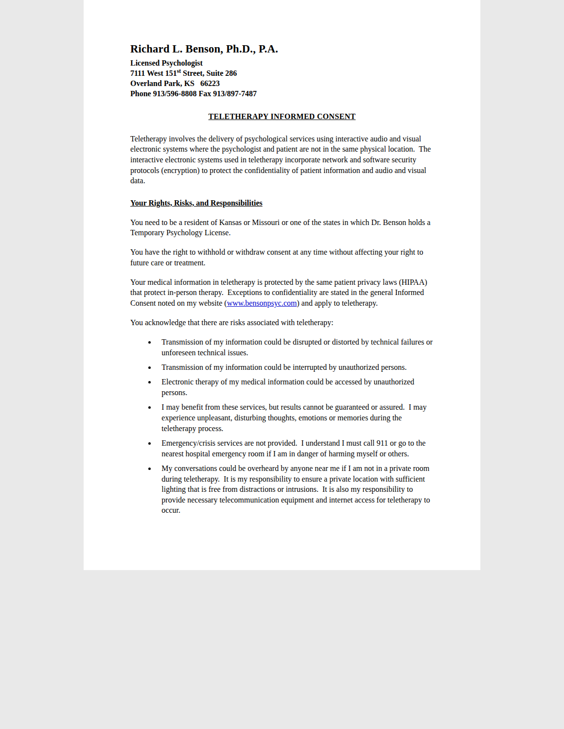Richard L. Benson, Ph.D., P.A.
Licensed Psychologist
7111 West 151st Street, Suite 286
Overland Park, KS 66223
Phone 913/596-8808 Fax 913/897-7487
TELETHERAPY INFORMED CONSENT
Teletherapy involves the delivery of psychological services using interactive audio and visual electronic systems where the psychologist and patient are not in the same physical location. The interactive electronic systems used in teletherapy incorporate network and software security protocols (encryption) to protect the confidentiality of patient information and audio and visual data.
Your Rights, Risks, and Responsibilities
You need to be a resident of Kansas or Missouri or one of the states in which Dr. Benson holds a Temporary Psychology License.
You have the right to withhold or withdraw consent at any time without affecting your right to future care or treatment.
Your medical information in teletherapy is protected by the same patient privacy laws (HIPAA) that protect in-person therapy. Exceptions to confidentiality are stated in the general Informed Consent noted on my website (www.bensonpsyc.com) and apply to teletherapy.
You acknowledge that there are risks associated with teletherapy:
Transmission of my information could be disrupted or distorted by technical failures or unforeseen technical issues.
Transmission of my information could be interrupted by unauthorized persons.
Electronic therapy of my medical information could be accessed by unauthorized persons.
I may benefit from these services, but results cannot be guaranteed or assured. I may experience unpleasant, disturbing thoughts, emotions or memories during the teletherapy process.
Emergency/crisis services are not provided. I understand I must call 911 or go to the nearest hospital emergency room if I am in danger of harming myself or others.
My conversations could be overheard by anyone near me if I am not in a private room during teletherapy. It is my responsibility to ensure a private location with sufficient lighting that is free from distractions or intrusions. It is also my responsibility to provide necessary telecommunication equipment and internet access for teletherapy to occur.